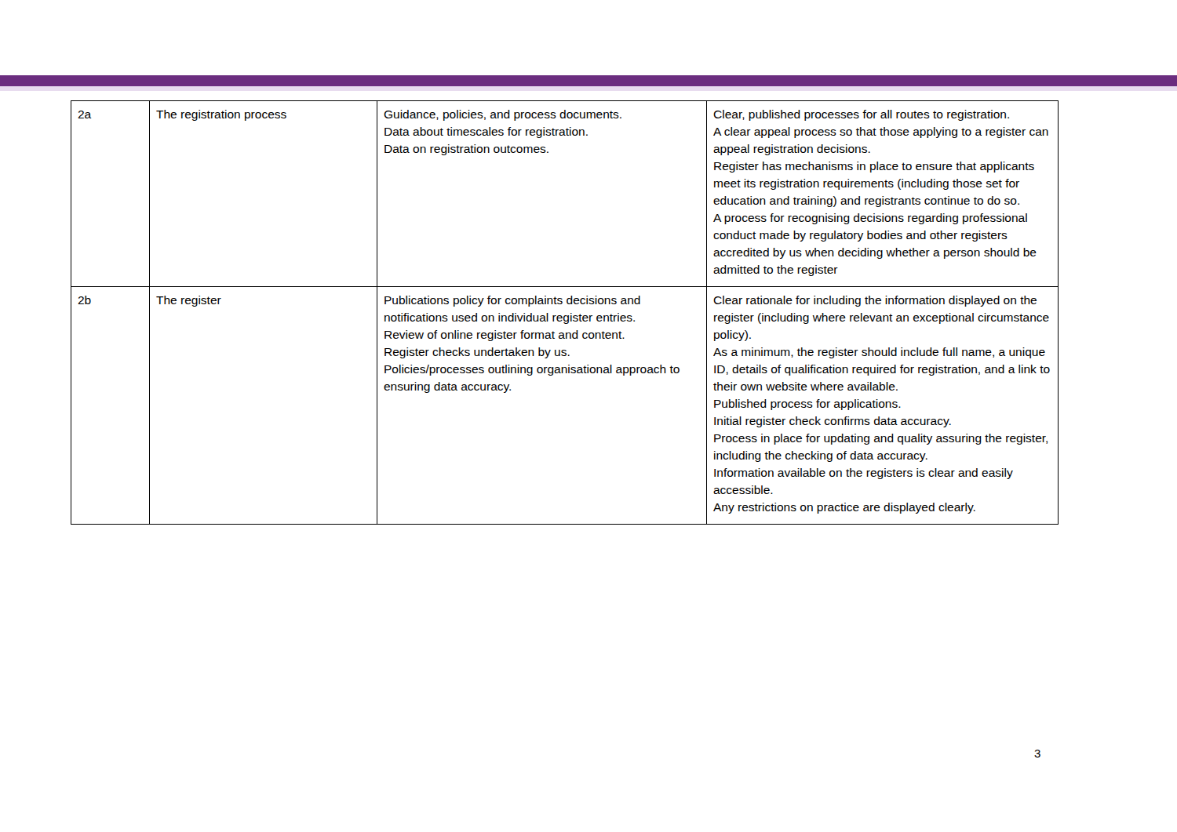| 2a | The registration process | Guidance, policies, and process documents. Data about timescales for registration. Data on registration outcomes. | Clear, published processes for all routes to registration. A clear appeal process so that those applying to a register can appeal registration decisions. Register has mechanisms in place to ensure that applicants meet its registration requirements (including those set for education and training) and registrants continue to do so. A process for recognising decisions regarding professional conduct made by regulatory bodies and other registers accredited by us when deciding whether a person should be admitted to the register |
| 2b | The register | Publications policy for complaints decisions and notifications used on individual register entries. Review of online register format and content. Register checks undertaken by us. Policies/processes outlining organisational approach to ensuring data accuracy. | Clear rationale for including the information displayed on the register (including where relevant an exceptional circumstance policy). As a minimum, the register should include full name, a unique ID, details of qualification required for registration, and a link to their own website where available. Published process for applications. Initial register check confirms data accuracy. Process in place for updating and quality assuring the register, including the checking of data accuracy. Information available on the registers is clear and easily accessible. Any restrictions on practice are displayed clearly. |
3